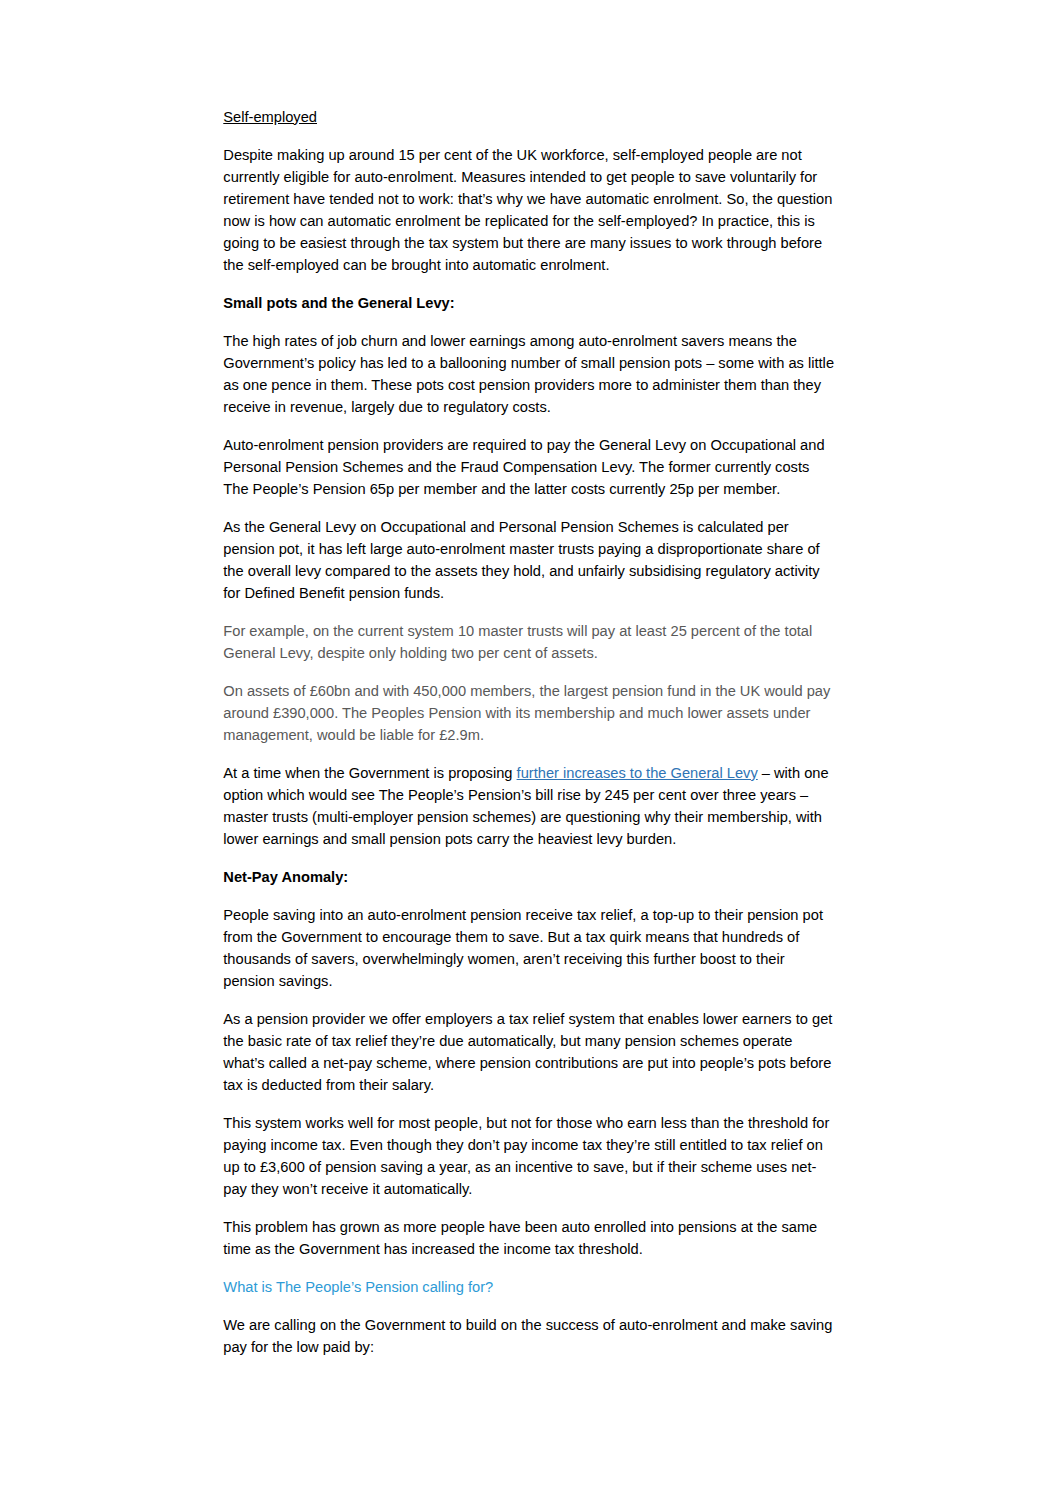Self-employed
Despite making up around 15 per cent of the UK workforce, self-employed people are not currently eligible for auto-enrolment. Measures intended to get people to save voluntarily for retirement have tended not to work: that’s why we have automatic enrolment. So, the question now is how can automatic enrolment be replicated for the self-employed? In practice, this is going to be easiest through the tax system but there are many issues to work through before the self-employed can be brought into automatic enrolment.
Small pots and the General Levy:
The high rates of job churn and lower earnings among auto-enrolment savers means the Government’s policy has led to a ballooning number of small pension pots – some with as little as one pence in them. These pots cost pension providers more to administer them than they receive in revenue, largely due to regulatory costs.
Auto-enrolment pension providers are required to pay the General Levy on Occupational and Personal Pension Schemes and the Fraud Compensation Levy. The former currently costs The People’s Pension 65p per member and the latter costs currently 25p per member.
As the General Levy on Occupational and Personal Pension Schemes is calculated per pension pot, it has left large auto-enrolment master trusts paying a disproportionate share of the overall levy compared to the assets they hold, and unfairly subsidising regulatory activity for Defined Benefit pension funds.
For example, on the current system 10 master trusts will pay at least 25 percent of the total General Levy, despite only holding two per cent of assets.
On assets of £60bn and with 450,000 members, the largest pension fund in the UK would pay around £390,000. The Peoples Pension with its membership and much lower assets under management, would be liable for £2.9m.
At a time when the Government is proposing further increases to the General Levy – with one option which would see The People’s Pension’s bill rise by 245 per cent over three years – master trusts (multi-employer pension schemes) are questioning why their membership, with lower earnings and small pension pots carry the heaviest levy burden.
Net-Pay Anomaly:
People saving into an auto-enrolment pension receive tax relief, a top-up to their pension pot from the Government to encourage them to save. But a tax quirk means that hundreds of thousands of savers, overwhelmingly women, aren’t receiving this further boost to their pension savings.
As a pension provider we offer employers a tax relief system that enables lower earners to get the basic rate of tax relief they’re due automatically, but many pension schemes operate what’s called a net-pay scheme, where pension contributions are put into people’s pots before tax is deducted from their salary.
This system works well for most people, but not for those who earn less than the threshold for paying income tax. Even though they don’t pay income tax they’re still entitled to tax relief on up to £3,600 of pension saving a year, as an incentive to save, but if their scheme uses net-pay they won’t receive it automatically.
This problem has grown as more people have been auto enrolled into pensions at the same time as the Government has increased the income tax threshold.
What is The People’s Pension calling for?
We are calling on the Government to build on the success of auto-enrolment and make saving pay for the low paid by: